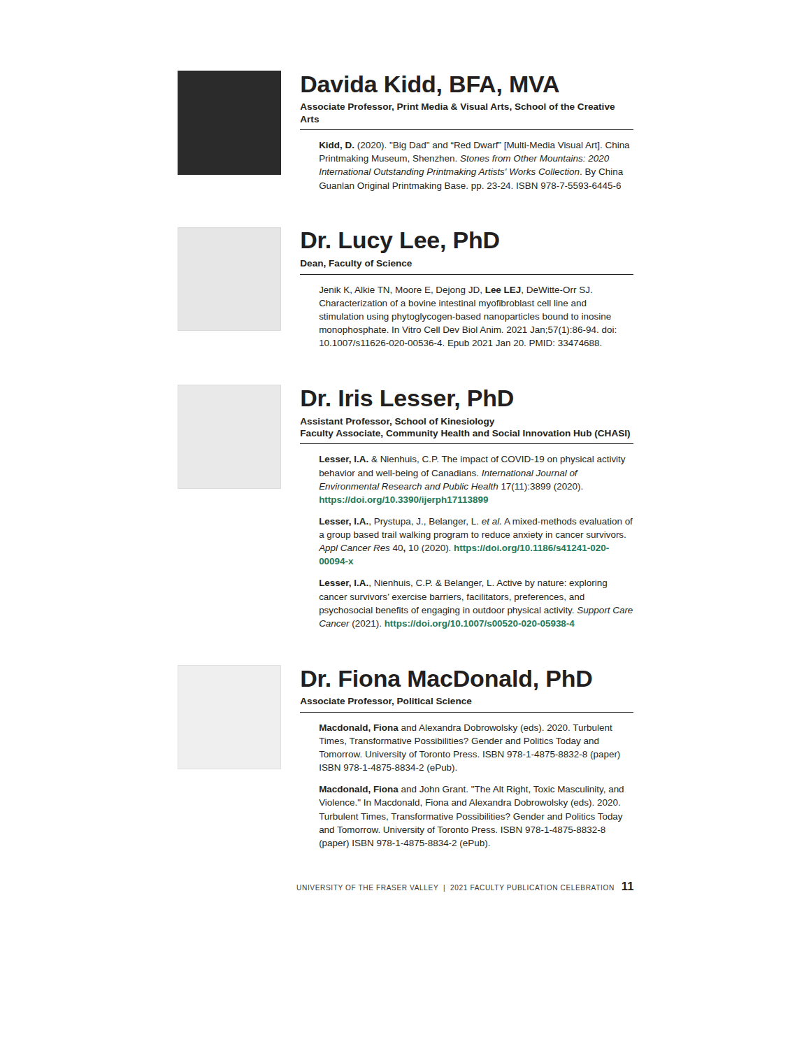Davida Kidd, BFA, MVA
Associate Professor, Print Media & Visual Arts, School of the Creative Arts
Kidd, D. (2020). "Big Dad" and “Red Dwarf” [Multi-Media Visual Art]. China Printmaking Museum, Shenzhen. Stones from Other Mountains: 2020 International Outstanding Printmaking Artists' Works Collection. By China Guanlan Original Printmaking Base. pp. 23-24. ISBN 978-7-5593-6445-6
Dr. Lucy Lee, PhD
Dean, Faculty of Science
Jenik K, Alkie TN, Moore E, Dejong JD, Lee LEJ, DeWitte-Orr SJ. Characterization of a bovine intestinal myofibroblast cell line and stimulation using phytoglycogen-based nanoparticles bound to inosine monophosphate. In Vitro Cell Dev Biol Anim. 2021 Jan;57(1):86-94. doi: 10.1007/s11626-020-00536-4. Epub 2021 Jan 20. PMID: 33474688.
Dr. Iris Lesser, PhD
Assistant Professor, School of Kinesiology
Faculty Associate, Community Health and Social Innovation Hub (CHASI)
Lesser, I.A. & Nienhuis, C.P. The impact of COVID-19 on physical activity behavior and well-being of Canadians. International Journal of Environmental Research and Public Health 17(11):3899 (2020). https://doi.org/10.3390/ijerph17113899
Lesser, I.A., Prystupa, J., Belanger, L. et al. A mixed-methods evaluation of a group based trail walking program to reduce anxiety in cancer survivors. Appl Cancer Res 40, 10 (2020). https://doi.org/10.1186/s41241-020-00094-x
Lesser, I.A., Nienhuis, C.P. & Belanger, L. Active by nature: exploring cancer survivors’ exercise barriers, facilitators, preferences, and psychosocial benefits of engaging in outdoor physical activity. Support Care Cancer (2021). https://doi.org/10.1007/s00520-020-05938-4
Dr. Fiona MacDonald, PhD
Associate Professor, Political Science
Macdonald, Fiona and Alexandra Dobrowolsky (eds). 2020. Turbulent Times, Transformative Possibilities? Gender and Politics Today and Tomorrow. University of Toronto Press. ISBN 978-1-4875-8832-8 (paper) ISBN 978-1-4875-8834-2 (ePub).
Macdonald, Fiona and John Grant. "The Alt Right, Toxic Masculinity, and Violence." In Macdonald, Fiona and Alexandra Dobrowolsky (eds). 2020. Turbulent Times, Transformative Possibilities? Gender and Politics Today and Tomorrow. University of Toronto Press. ISBN 978-1-4875-8832-8 (paper) ISBN 978-1-4875-8834-2 (ePub).
UNIVERSITY OF THE FRASER VALLEY | 2021 FACULTY PUBLICATION CELEBRATION 11